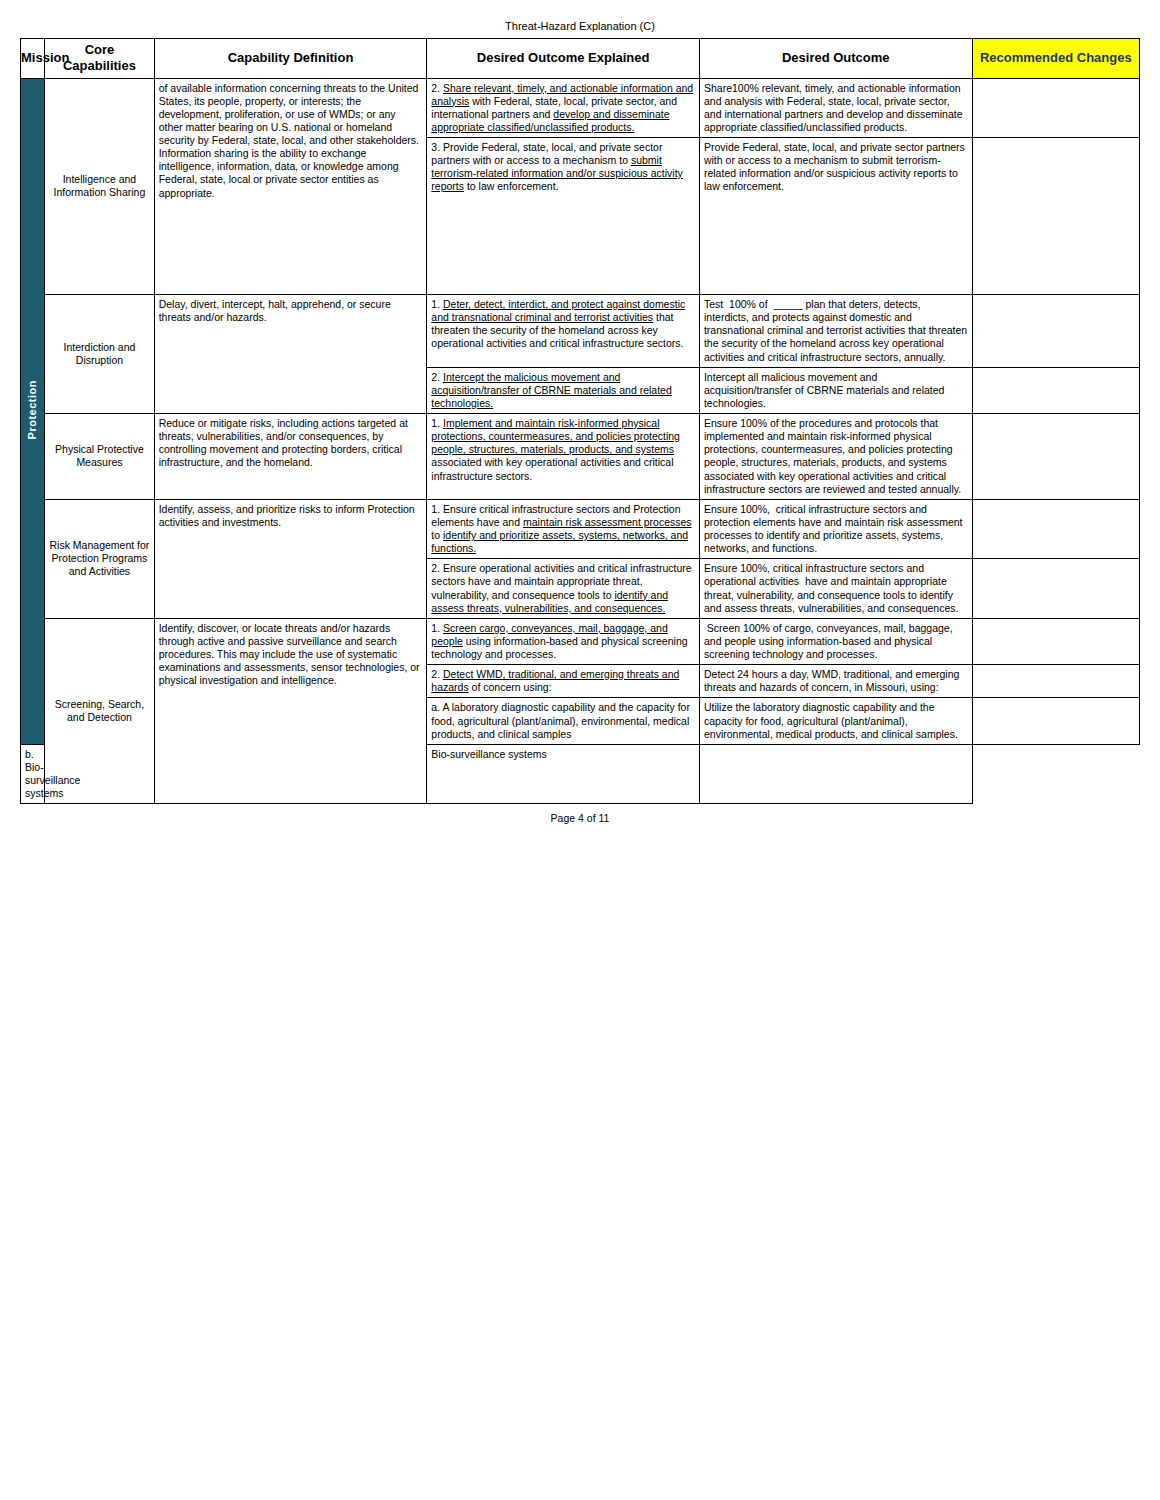Threat-Hazard Explanation (C)
| Mission | Core Capabilities | Capability Definition | Desired Outcome Explained | Desired Outcome | Recommended Changes |
| --- | --- | --- | --- | --- | --- |
| Protection | Intelligence and Information Sharing | of available information concerning threats to the United States, its people, property, or interests; the development, proliferation, or use of WMDs; or any other matter bearing on U.S. national or homeland security by Federal, state, local, and other stakeholders. Information sharing is the ability to exchange intelligence, information, data, or knowledge among Federal, state, local or private sector entities as appropriate. | 2. Share relevant, timely, and actionable information and analysis with Federal, state, local, private sector, and international partners and develop and disseminate appropriate classified/unclassified products. | Share100% relevant, timely, and actionable information and analysis with Federal, state, local, private sector, and international partners and develop and disseminate appropriate classified/unclassified products. | |
| 3. Provide Federal, state, local, and private sector partners with or access to a mechanism to submit terrorism-related information and/or suspicious activity reports to law enforcement. | Provide Federal, state, local, and private sector partners with or access to a mechanism to submit terrorism-related information and/or suspicious activity reports to law enforcement. | |
| Interdiction and Disruption | Delay, divert, intercept, halt, apprehend, or secure threats and/or hazards. | 1. Deter, detect, interdict, and protect against domestic and transnational criminal and terrorist activities that threaten the security of the homeland across key operational activities and critical infrastructure sectors. | Test 100% of _____ plan that deters, detects, interdicts, and protects against domestic and transnational criminal and terrorist activities that threaten the security of the homeland across key operational activities and critical infrastructure sectors, annually. | |
| 2. Intercept the malicious movement and acquisition/transfer of CBRNE materials and related technologies. | Intercept all malicious movement and acquisition/transfer of CBRNE materials and related technologies. | |
| Physical Protective Measures | Reduce or mitigate risks, including actions targeted at threats, vulnerabilities, and/or consequences, by controlling movement and protecting borders, critical infrastructure, and the homeland. | 1. Implement and maintain risk-informed physical protections, countermeasures, and policies protecting people, structures, materials, products, and systems associated with key operational activities and critical infrastructure sectors. | Ensure 100% of the procedures and protocols that implemented and maintain risk-informed physical protections, countermeasures, and policies protecting people, structures, materials, products, and systems associated with key operational activities and critical infrastructure sectors are reviewed and tested annually. | |
| Risk Management for Protection Programs and Activities | Identify, assess, and prioritize risks to inform Protection activities and investments. | 1. Ensure critical infrastructure sectors and Protection elements have and maintain risk assessment processes to identify and prioritize assets, systems, networks, and functions. | Ensure 100%, critical infrastructure sectors and protection elements have and maintain risk assessment processes to identify and prioritize assets, systems, networks, and functions. | |
| 2. Ensure operational activities and critical infrastructure sectors have and maintain appropriate threat, vulnerability, and consequence tools to identify and assess threats, vulnerabilities, and consequences. | Ensure 100%, critical infrastructure sectors and operational activities have and maintain appropriate threat, vulnerability, and consequence tools to identify and assess threats, vulnerabilities, and consequences. | |
| Screening, Search, and Detection | Identify, discover, or locate threats and/or hazards through active and passive surveillance and search procedures. This may include the use of systematic examinations and assessments, sensor technologies, or physical investigation and intelligence. | 1. Screen cargo, conveyances, mail, baggage, and people using information-based and physical screening technology and processes. | Screen 100% of cargo, conveyances, mail, baggage, and people using information-based and physical screening technology and processes. | |
| 2. Detect WMD, traditional, and emerging threats and hazards of concern using: | Detect 24 hours a day, WMD, traditional, and emerging threats and hazards of concern, in Missouri, using: | |
| a. A laboratory diagnostic capability and the capacity for food, agricultural (plant/animal), environmental, medical products, and clinical samples | Utilize the laboratory diagnostic capability and the capacity for food, agricultural (plant/animal), environmental, medical products, and clinical samples. | |
| b. Bio-surveillance systems | Bio-surveillance systems | |
Page 4 of 11